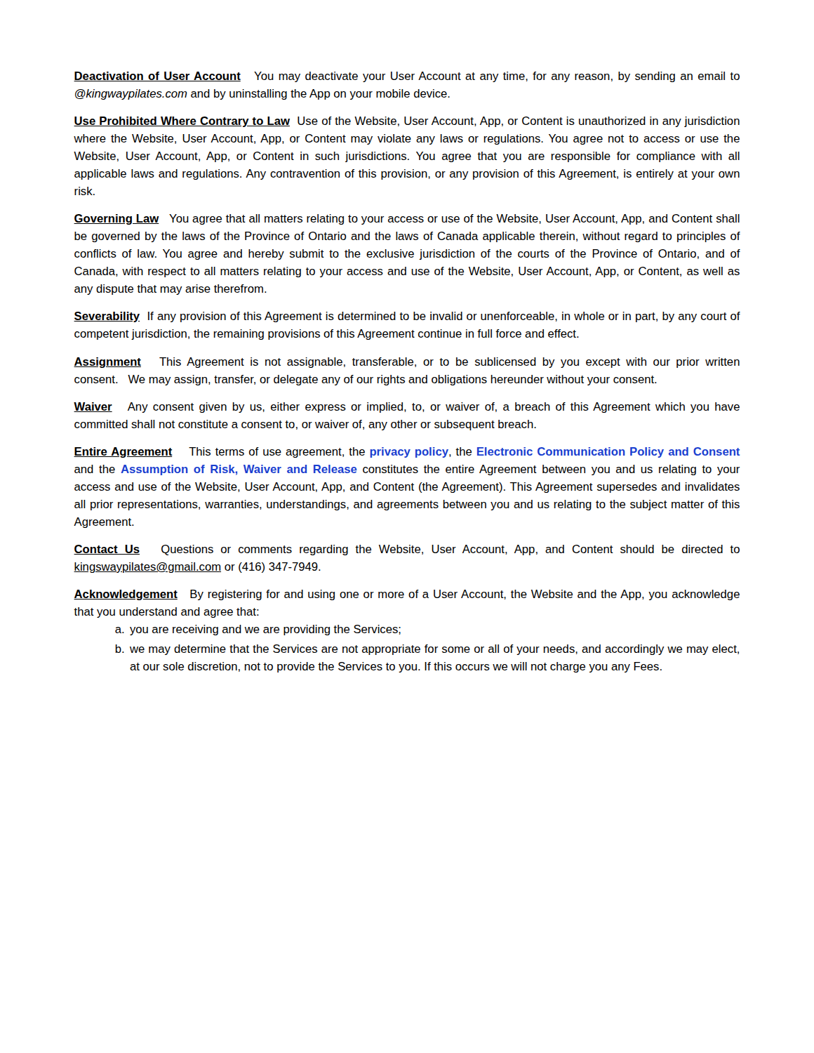Deactivation of User Account You may deactivate your User Account at any time, for any reason, by sending an email to @kingwaypilates.com and by uninstalling the App on your mobile device.
Use Prohibited Where Contrary to Law Use of the Website, User Account, App, or Content is unauthorized in any jurisdiction where the Website, User Account, App, or Content may violate any laws or regulations. You agree not to access or use the Website, User Account, App, or Content in such jurisdictions. You agree that you are responsible for compliance with all applicable laws and regulations. Any contravention of this provision, or any provision of this Agreement, is entirely at your own risk.
Governing Law You agree that all matters relating to your access or use of the Website, User Account, App, and Content shall be governed by the laws of the Province of Ontario and the laws of Canada applicable therein, without regard to principles of conflicts of law. You agree and hereby submit to the exclusive jurisdiction of the courts of the Province of Ontario, and of Canada, with respect to all matters relating to your access and use of the Website, User Account, App, or Content, as well as any dispute that may arise therefrom.
Severability If any provision of this Agreement is determined to be invalid or unenforceable, in whole or in part, by any court of competent jurisdiction, the remaining provisions of this Agreement continue in full force and effect.
Assignment This Agreement is not assignable, transferable, or to be sublicensed by you except with our prior written consent. We may assign, transfer, or delegate any of our rights and obligations hereunder without your consent.
Waiver Any consent given by us, either express or implied, to, or waiver of, a breach of this Agreement which you have committed shall not constitute a consent to, or waiver of, any other or subsequent breach.
Entire Agreement This terms of use agreement, the privacy policy, the Electronic Communication Policy and Consent and the Assumption of Risk, Waiver and Release constitutes the entire Agreement between you and us relating to your access and use of the Website, User Account, App, and Content (the Agreement). This Agreement supersedes and invalidates all prior representations, warranties, understandings, and agreements between you and us relating to the subject matter of this Agreement.
Contact Us Questions or comments regarding the Website, User Account, App, and Content should be directed to kingswaypilates@gmail.com or (416) 347-7949.
Acknowledgement By registering for and using one or more of a User Account, the Website and the App, you acknowledge that you understand and agree that:
you are receiving and we are providing the Services;
we may determine that the Services are not appropriate for some or all of your needs, and accordingly we may elect, at our sole discretion, not to provide the Services to you. If this occurs we will not charge you any Fees.